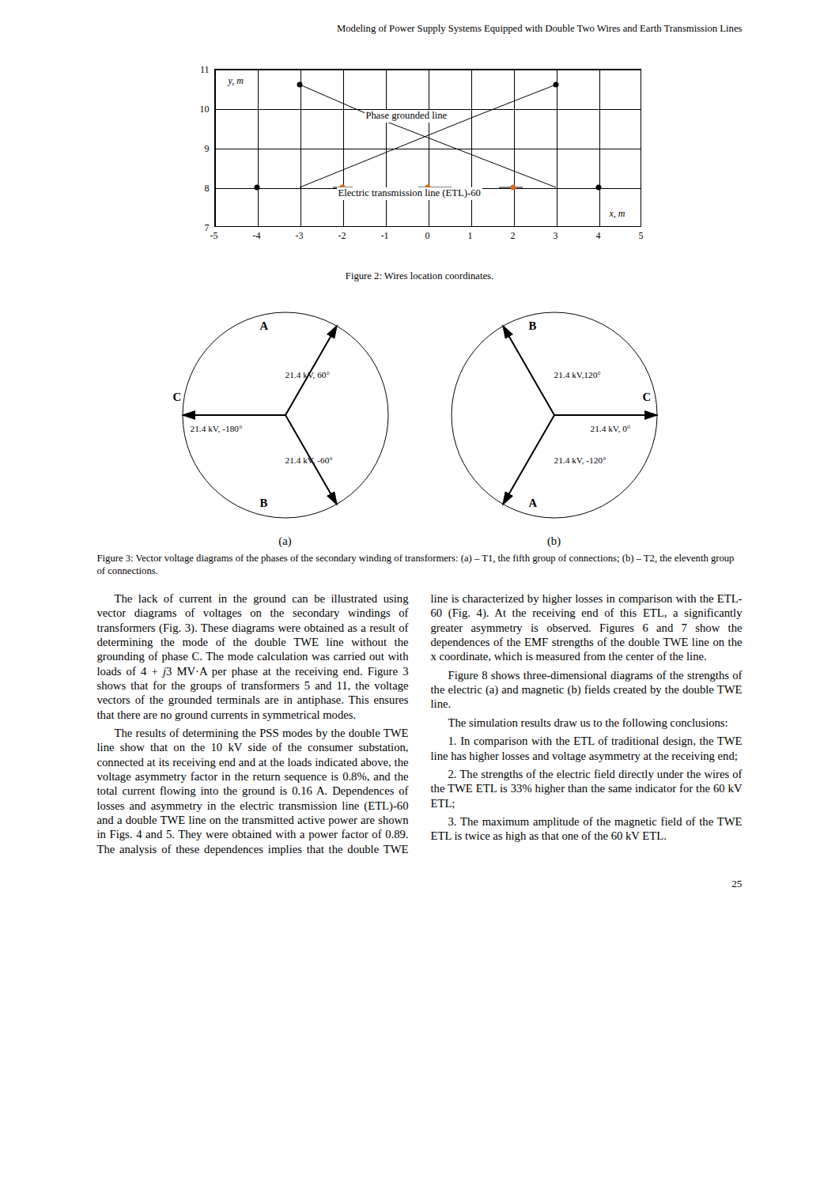Modeling of Power Supply Systems Equipped with Double Two Wires and Earth Transmission Lines
11
10
9
8
7
-5
-4
-3
-2
-1
0
1
2
3
4
5
y, m
x, m
Phase grounded line
Electric transmission line (ETL)-60
Figure 2: Wires location coordinates.
A
C
B
21.4 kV, 60°
21.4 kV, -180°
21.4 kV, -60°
B
C
A
21.4 kV,120°
21.4 kV, 0°
21.4 kV, -120°
(a)
(b)
Figure 3: Vector voltage diagrams of the phases of the secondary winding of transformers: (a) – T1, the fifth group of connections; (b) – T2, the eleventh group of connections.
The lack of current in the ground can be illustrated using vector diagrams of voltages on the secondary windings of transformers (Fig. 3). These diagrams were obtained as a result of determining the mode of the double TWE line without the grounding of phase C. The mode calculation was carried out with loads of 4 + j3 MV·A per phase at the receiving end. Figure 3 shows that for the groups of transformers 5 and 11, the voltage vectors of the grounded terminals are in antiphase. This ensures that there are no ground currents in symmetrical modes.
The results of determining the PSS modes by the double TWE line show that on the 10 kV side of the consumer substation, connected at its receiving end and at the loads indicated above, the voltage asymmetry factor in the return sequence is 0.8%, and the total current flowing into the ground is 0.16 A. Dependences of losses and asymmetry in the electric transmission line (ETL)-60 and a double TWE line on the transmitted active power are shown in Figs. 4 and 5. They were obtained with a power factor of 0.89. The analysis of these dependences implies that the double TWE line is characterized by higher losses in comparison with the ETL-60 (Fig. 4). At the receiving end of this ETL, a significantly greater asymmetry is observed. Figures 6 and 7 show the dependences of the EMF strengths of the double TWE line on the x coordinate, which is measured from the center of the line.
Figure 8 shows three-dimensional diagrams of the strengths of the electric (a) and magnetic (b) fields created by the double TWE line.
The simulation results draw us to the following conclusions:
1. In comparison with the ETL of traditional design, the TWE line has higher losses and voltage asymmetry at the receiving end;
2. The strengths of the electric field directly under the wires of the TWE ETL is 33% higher than the same indicator for the 60 kV ETL;
3. The maximum amplitude of the magnetic field of the TWE ETL is twice as high as that one of the 60 kV ETL.
25